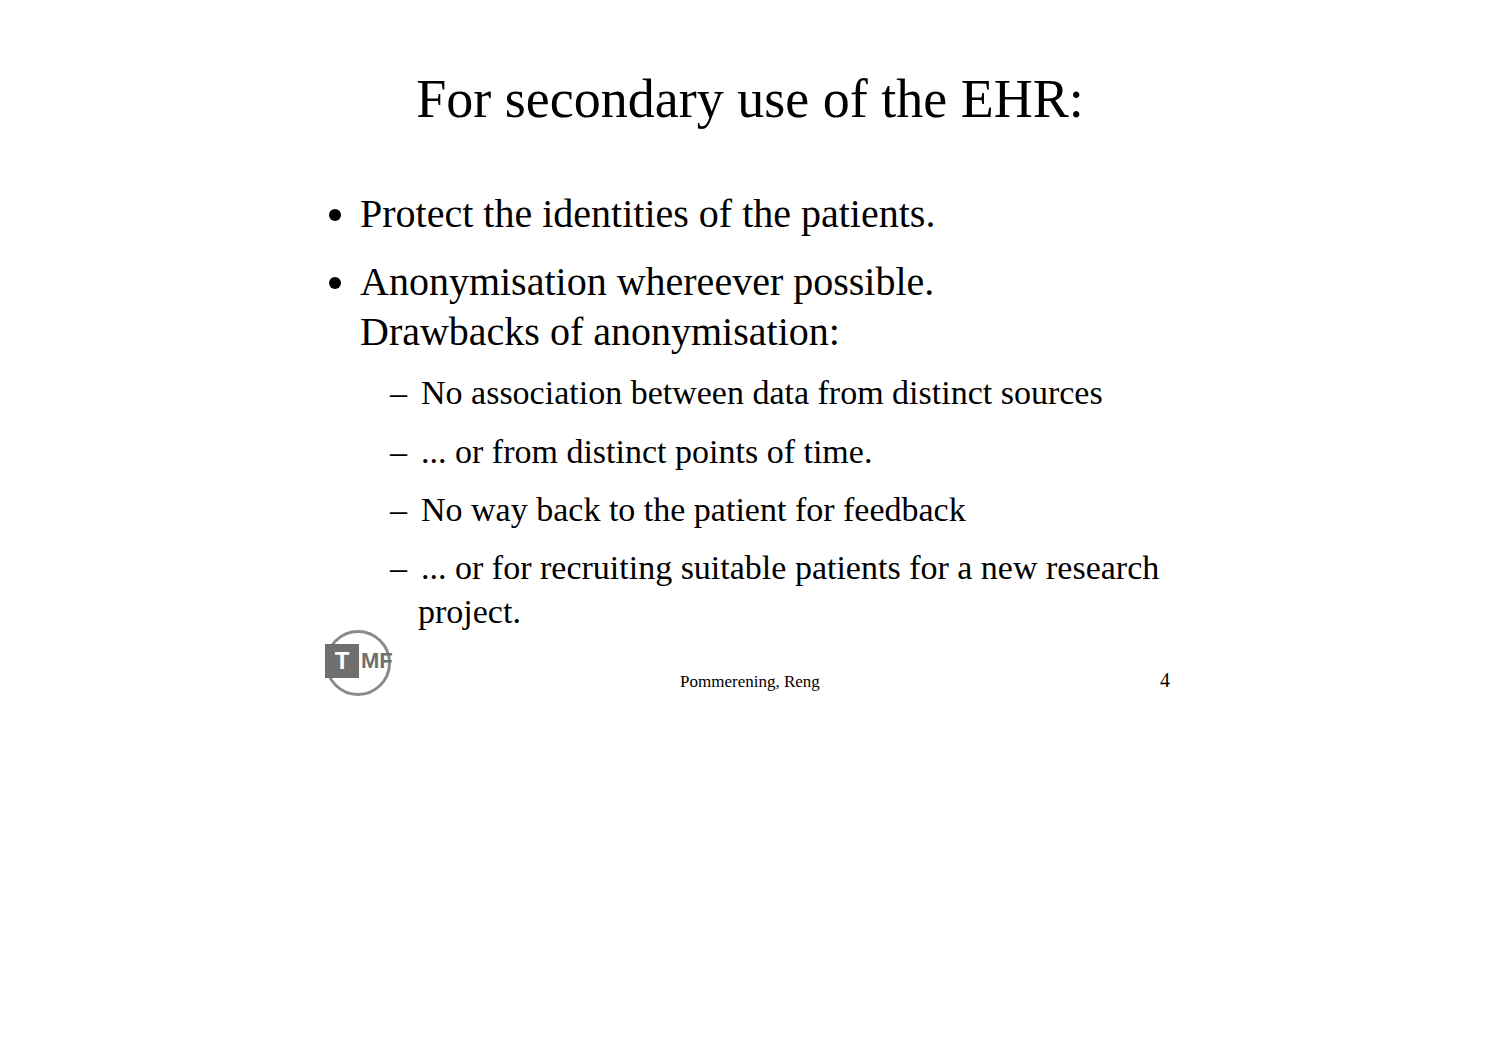For secondary use of the EHR:
Protect the identities of the patients.
Anonymisation whereever possible.
Drawbacks of anonymisation:
No association between data from distinct sources
... or from distinct points of time.
No way back to the patient for feedback
... or for recruiting suitable patients for a new research project.
T
MF
Pommerening, Reng
4